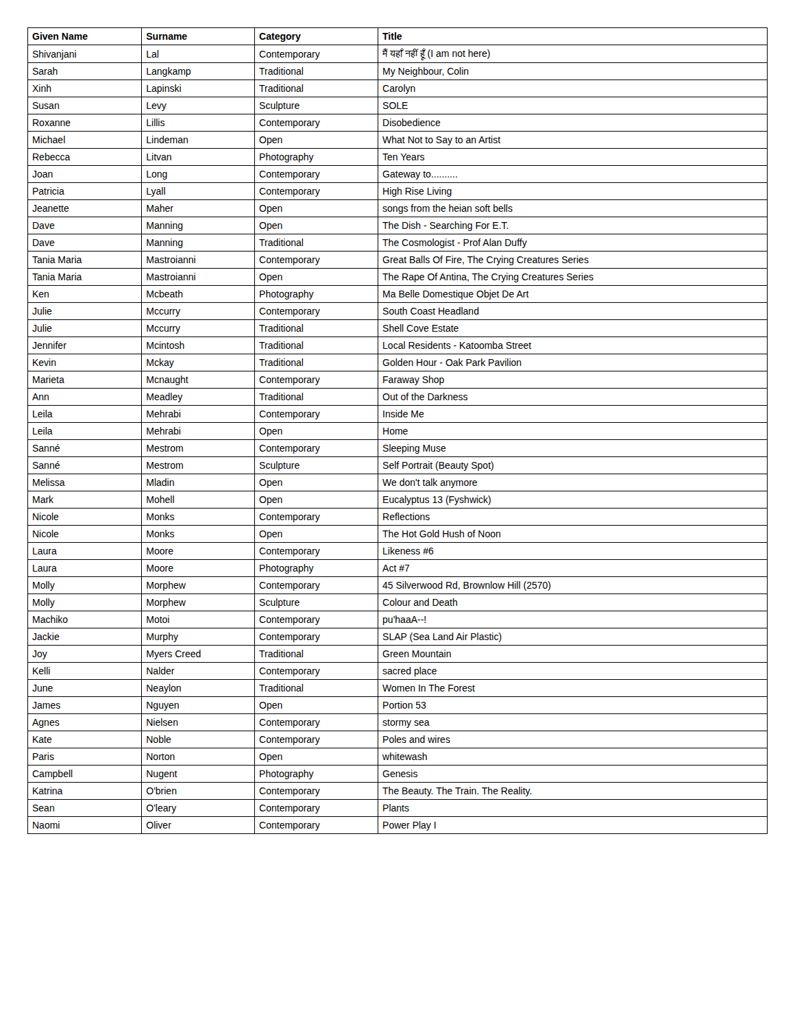| Given Name | Surname | Category | Title |
| --- | --- | --- | --- |
| Shivanjani | Lal | Contemporary | मैं यहाँ नहीं हूँ (I am not here) |
| Sarah | Langkamp | Traditional | My Neighbour, Colin |
| Xinh | Lapinski | Traditional | Carolyn |
| Susan | Levy | Sculpture | SOLE |
| Roxanne | Lillis | Contemporary | Disobedience |
| Michael | Lindeman | Open | What Not to Say to an Artist |
| Rebecca | Litvan | Photography | Ten Years |
| Joan | Long | Contemporary | Gateway to.......... |
| Patricia | Lyall | Contemporary | High Rise Living |
| Jeanette | Maher | Open | songs from the heian soft bells |
| Dave | Manning | Open | The Dish - Searching For E.T. |
| Dave | Manning | Traditional | The Cosmologist - Prof Alan Duffy |
| Tania Maria | Mastroianni | Contemporary | Great Balls Of Fire, The Crying Creatures Series |
| Tania Maria | Mastroianni | Open | The Rape Of Antina, The Crying Creatures Series |
| Ken | Mcbeath | Photography | Ma Belle Domestique Objet De Art |
| Julie | Mccurry | Contemporary | South Coast Headland |
| Julie | Mccurry | Traditional | Shell Cove Estate |
| Jennifer | Mcintosh | Traditional | Local Residents - Katoomba Street |
| Kevin | Mckay | Traditional | Golden Hour - Oak Park Pavilion |
| Marieta | Mcnaught | Contemporary | Faraway Shop |
| Ann | Meadley | Traditional | Out of the Darkness |
| Leila | Mehrabi | Contemporary | Inside Me |
| Leila | Mehrabi | Open | Home |
| Sanné | Mestrom | Contemporary | Sleeping Muse |
| Sanné | Mestrom | Sculpture | Self Portrait (Beauty Spot) |
| Melissa | Mladin | Open | We don't talk anymore |
| Mark | Mohell | Open | Eucalyptus 13 (Fyshwick) |
| Nicole | Monks | Contemporary | Reflections |
| Nicole | Monks | Open | The Hot Gold Hush of Noon |
| Laura | Moore | Contemporary | Likeness #6 |
| Laura | Moore | Photography | Act #7 |
| Molly | Morphew | Contemporary | 45 Silverwood Rd, Brownlow Hill (2570) |
| Molly | Morphew | Sculpture | Colour and Death |
| Machiko | Motoi | Contemporary | pu'haaA--! |
| Jackie | Murphy | Contemporary | SLAP (Sea Land Air Plastic) |
| Joy | Myers Creed | Traditional | Green Mountain |
| Kelli | Nalder | Contemporary | sacred place |
| June | Neaylon | Traditional | Women In The Forest |
| James | Nguyen | Open | Portion 53 |
| Agnes | Nielsen | Contemporary | stormy sea |
| Kate | Noble | Contemporary | Poles and wires |
| Paris | Norton | Open | whitewash |
| Campbell | Nugent | Photography | Genesis |
| Katrina | O'brien | Contemporary | The Beauty. The Train. The Reality. |
| Sean | O'leary | Contemporary | Plants |
| Naomi | Oliver | Contemporary | Power Play I |